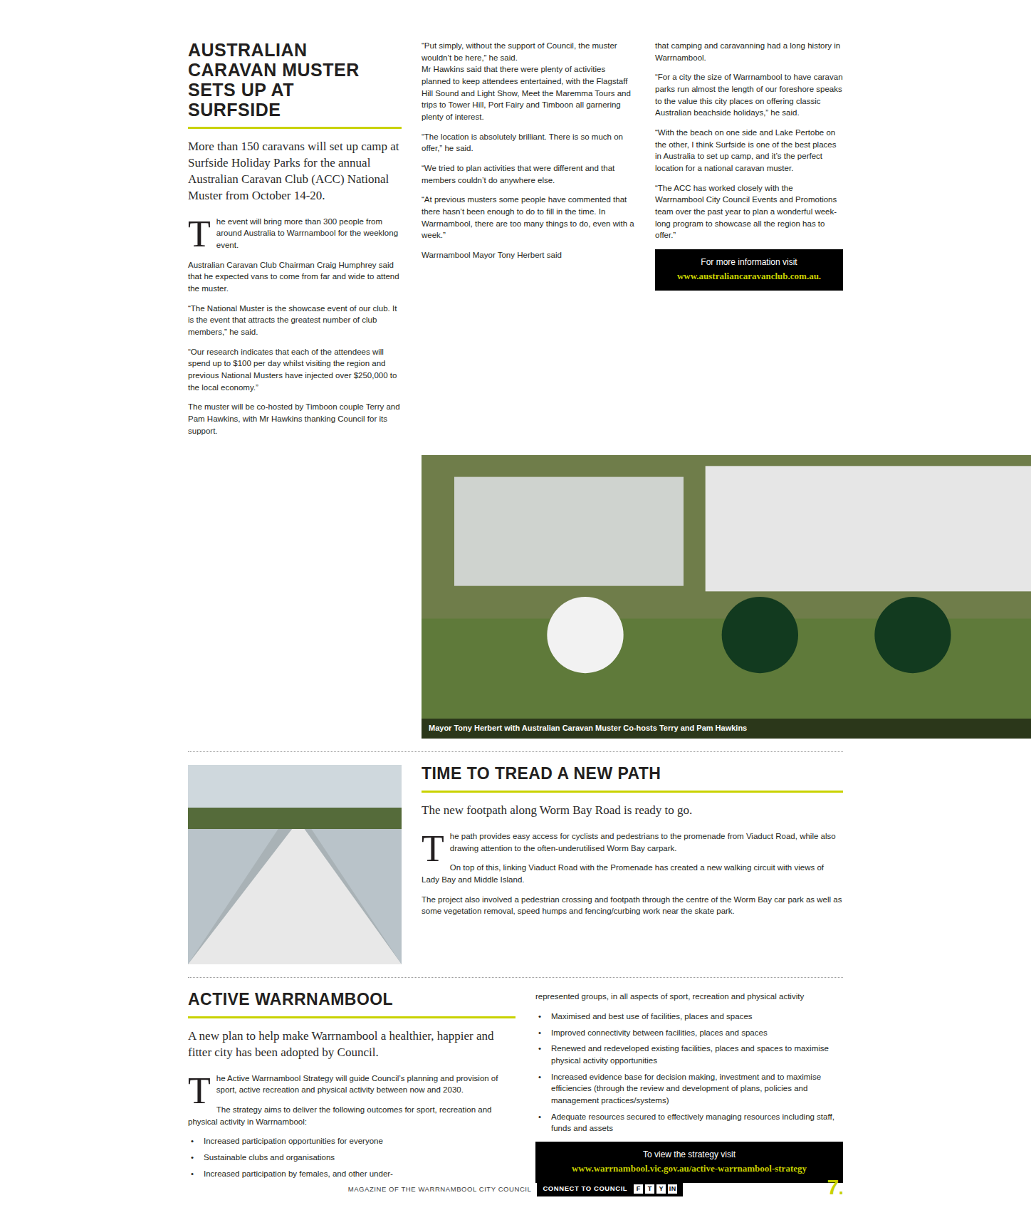Australian
Caravan Muster
sets up at
Surfside
More than 150 caravans will set up camp at Surfside Holiday Parks for the annual Australian Caravan Club (ACC) National Muster from October 14-20.
The event will bring more than 300 people from around Australia to Warrnambool for the weeklong event.
Australian Caravan Club Chairman Craig Humphrey said that he expected vans to come from far and wide to attend the muster.
“The National Muster is the showcase event of our club. It is the event that attracts the greatest number of club members,” he said.
“Our research indicates that each of the attendees will spend up to $100 per day whilst visiting the region and previous National Musters have injected over $250,000 to the local economy.”
The muster will be co-hosted by Timboon couple Terry and Pam Hawkins, with Mr Hawkins thanking Council for its support.
“Put simply, without the support of Council, the muster wouldn’t be here,” he said.
Mr Hawkins said that there were plenty of activities planned to keep attendees entertained, with the Flagstaff Hill Sound and Light Show, Meet the Maremma Tours and trips to Tower Hill, Port Fairy and Timboon all garnering plenty of interest.
“The location is absolutely brilliant. There is so much on offer,” he said.
“We tried to plan activities that were different and that members couldn’t do anywhere else.
“At previous musters some people have commented that there hasn’t been enough to do to fill in the time. In Warrnambool, there are too many things to do, even with a week.”
Warrnambool Mayor Tony Herbert said
that camping and caravanning had a long history in Warrnambool.
“For a city the size of Warrnambool to have caravan parks run almost the length of our foreshore speaks to the value this city places on offering classic Australian beachside holidays,” he said.
“With the beach on one side and Lake Pertobe on the other, I think Surfside is one of the best places in Australia to set up camp, and it’s the perfect location for a national caravan muster.
“The ACC has worked closely with the Warrnambool City Council Events and Promotions team over the past year to plan a wonderful week-long program to showcase all the region has to offer.”
For more information visit
www.australiancaravanclub.com.au.
Mayor Tony Herbert with Australian Caravan Muster Co-hosts Terry and Pam Hawkins
Time to tread a new path
The new footpath along Worm Bay Road is ready to go.
The path provides easy access for cyclists and pedestrians to the promenade from Viaduct Road, while also drawing attention to the often-underutilised Worm Bay carpark.
On top of this, linking Viaduct Road with the Promenade has created a new walking circuit with views of Lady Bay and Middle Island.
The project also involved a pedestrian crossing and footpath through the centre of the Worm Bay car park as well as some vegetation removal, speed humps and fencing/curbing work near the skate park.
Active Warrnambool
A new plan to help make Warrnambool a healthier, happier and fitter city has been adopted by Council.
The Active Warrnambool Strategy will guide Council’s planning and provision of sport, active recreation and physical activity between now and 2030.
The strategy aims to deliver the following outcomes for sport, recreation and physical activity in Warrnambool:
Increased participation opportunities for everyone
Sustainable clubs and organisations
Increased participation by females, and other under-
represented groups, in all aspects of sport, recreation and physical activity
Maximised and best use of facilities, places and spaces
Improved connectivity between facilities, places and spaces
Renewed and redeveloped existing facilities, places and spaces to maximise physical activity opportunities
Increased evidence base for decision making, investment and to maximise efficiencies (through the review and development of plans, policies and management practices/systems)
Adequate resources secured to effectively managing resources including staff, funds and assets
To view the strategy visit
www.warrnambool.vic.gov.au/active-warrnambool-strategy
Magazine of the Warrnambool City Council Connect to Council ftyin
7.